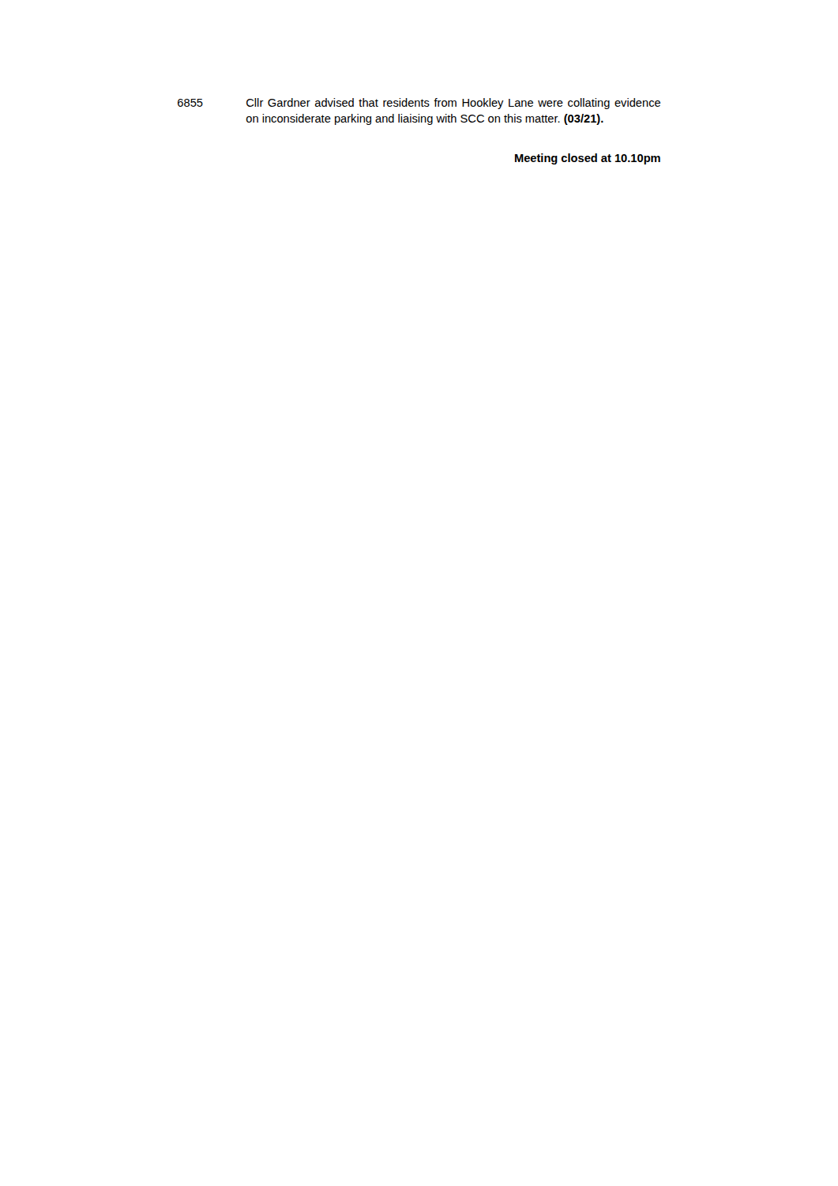6855
Cllr Gardner advised that residents from Hookley Lane were collating evidence on inconsiderate parking and liaising with SCC on this matter. (03/21).
Meeting closed at 10.10pm